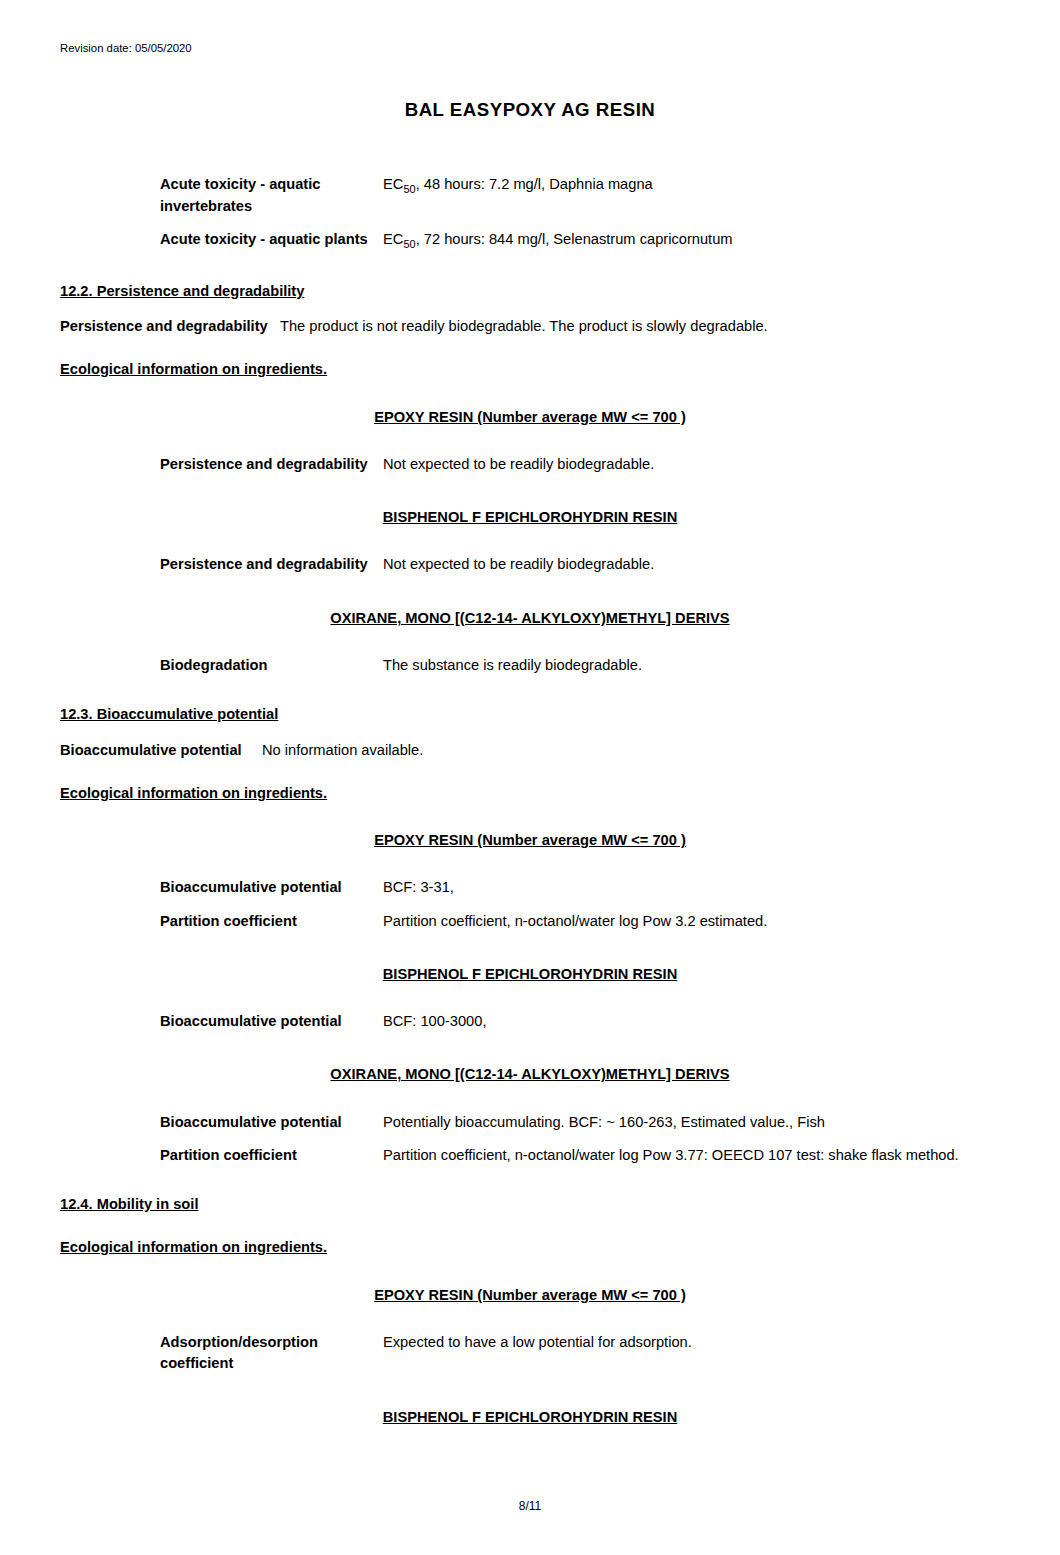Revision date: 05/05/2020
BAL EASYPOXY AG RESIN
| Acute toxicity - aquatic invertebrates | EC 50 , 48 hours: 7.2 mg/l, Daphnia magna |
| Acute toxicity - aquatic plants | EC 50 , 72 hours: 844 mg/l, Selenastrum capricornutum |
12.2. Persistence and degradability
Persistence and degradability The product is not readily biodegradable. The product is slowly degradable.
Ecological information on ingredients.
EPOXY RESIN (Number average MW <= 700 )
| Persistence and degradability | Not expected to be readily biodegradable. |
BISPHENOL F EPICHLOROHYDRIN RESIN
| Persistence and degradability | Not expected to be readily biodegradable. |
OXIRANE, MONO [(C12-14- ALKYLOXY)METHYL] DERIVS
| Biodegradation | The substance is readily biodegradable. |
12.3. Bioaccumulative potential
Bioaccumulative potential No information available.
Ecological information on ingredients.
EPOXY RESIN (Number average MW <= 700 )
| Bioaccumulative potential | BCF: 3-31, |
| Partition coefficient | Partition coefficient, n-octanol/water log Pow 3.2 estimated. |
BISPHENOL F EPICHLOROHYDRIN RESIN
| Bioaccumulative potential | BCF: 100-3000, |
OXIRANE, MONO [(C12-14- ALKYLOXY)METHYL] DERIVS
| Bioaccumulative potential | Potentially bioaccumulating. BCF: ~ 160-263, Estimated value., Fish |
| Partition coefficient | Partition coefficient, n-octanol/water log Pow 3.77: OEECD 107 test: shake flask method. |
12.4. Mobility in soil
Ecological information on ingredients.
EPOXY RESIN (Number average MW <= 700 )
| Adsorption/desorption coefficient | Expected to have a low potential for adsorption. |
BISPHENOL F EPICHLOROHYDRIN RESIN
8/11